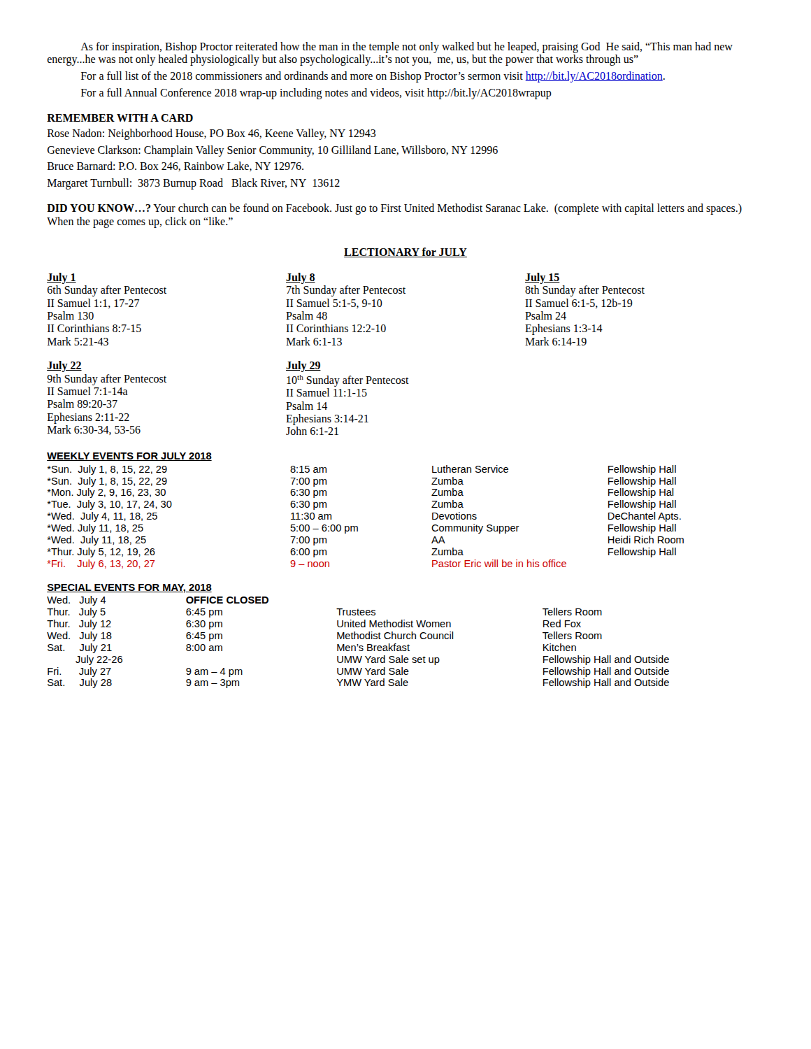As for inspiration, Bishop Proctor reiterated how the man in the temple not only walked but he leaped, praising God He said, “This man had new energy...he was not only healed physiologically but also psychologically...it’s not you, me, us, but the power that works through us”
For a full list of the 2018 commissioners and ordinands and more on Bishop Proctor’s sermon visit http://bit.ly/AC2018ordination.
For a full Annual Conference 2018 wrap-up including notes and videos, visit http://bit.ly/AC2018wrapup
REMEMBER WITH A CARD
Rose Nadon: Neighborhood House, PO Box 46, Keene Valley, NY 12943
Genevieve Clarkson: Champlain Valley Senior Community, 10 Gilliland Lane, Willsboro, NY 12996
Bruce Barnard: P.O. Box 246, Rainbow Lake, NY 12976.
Margaret Turnbull: 3873 Burnup Road Black River, NY 13612
DID YOU KNOW…? Your church can be found on Facebook. Just go to First United Methodist Saranac Lake. (complete with capital letters and spaces.) When the page comes up, click on “like.”
LECTIONARY for JULY
| July 1 6th Sunday after Pentecost II Samuel 1:1, 17-27 Psalm 130 II Corinthians 8:7-15 Mark 5:21-43 | July 8 7th Sunday after Pentecost II Samuel 5:1-5, 9-10 Psalm 48 II Corinthians 12:2-10 Mark 6:1-13 | July 15 8th Sunday after Pentecost II Samuel 6:1-5, 12b-19 Psalm 24 Ephesians 1:3-14 Mark 6:14-19 |
| July 22 9th Sunday after Pentecost II Samuel 7:1-14a Psalm 89:20-37 Ephesians 2:11-22 Mark 6:30-34, 53-56 | July 29 10 th Sunday after Pentecost II Samuel 11:1-15 Psalm 14 Ephesians 3:14-21 John 6:1-21 | |
WEEKLY EVENTS FOR JULY 2018
| *Sun. July 1, 8, 15, 22, 29 | 8:15 am | Lutheran Service | Fellowship Hall |
| *Sun. July 1, 8, 15, 22, 29 | 7:00 pm | Zumba | Fellowship Hall |
| *Mon. July 2, 9, 16, 23, 30 | 6:30 pm | Zumba | Fellowship Hal |
| *Tue. July 3, 10, 17, 24, 30 | 6:30 pm | Zumba | Fellowship Hall |
| *Wed. July 4, 11, 18, 25 | 11:30 am | Devotions | DeChantel Apts. |
| *Wed. July 11, 18, 25 | 5:00 – 6:00 pm | Community Supper | Fellowship Hall |
| *Wed. July 11, 18, 25 | 7:00 pm | AA | Heidi Rich Room |
| *Thur. July 5, 12, 19, 26 | 6:00 pm | Zumba | Fellowship Hall |
| *Fri. July 6, 13, 20, 27 | 9 – noon | Pastor Eric will be in his office |
SPECIAL EVENTS FOR MAY, 2018
| Wed. July 4 | OFFICE CLOSED | | |
| Thur. July 5 | 6:45 pm | Trustees | Tellers Room |
| Thur. July 12 | 6:30 pm | United Methodist Women | Red Fox |
| Wed. July 18 | 6:45 pm | Methodist Church Council | Tellers Room |
| Sat. July 21 | 8:00 am | Men’s Breakfast | Kitchen |
| July 22-26 | | UMW Yard Sale set up | Fellowship Hall and Outside |
| Fri. July 27 | 9 am – 4 pm | UMW Yard Sale | Fellowship Hall and Outside |
| Sat. July 28 | 9 am – 3pm | YMW Yard Sale | Fellowship Hall and Outside |